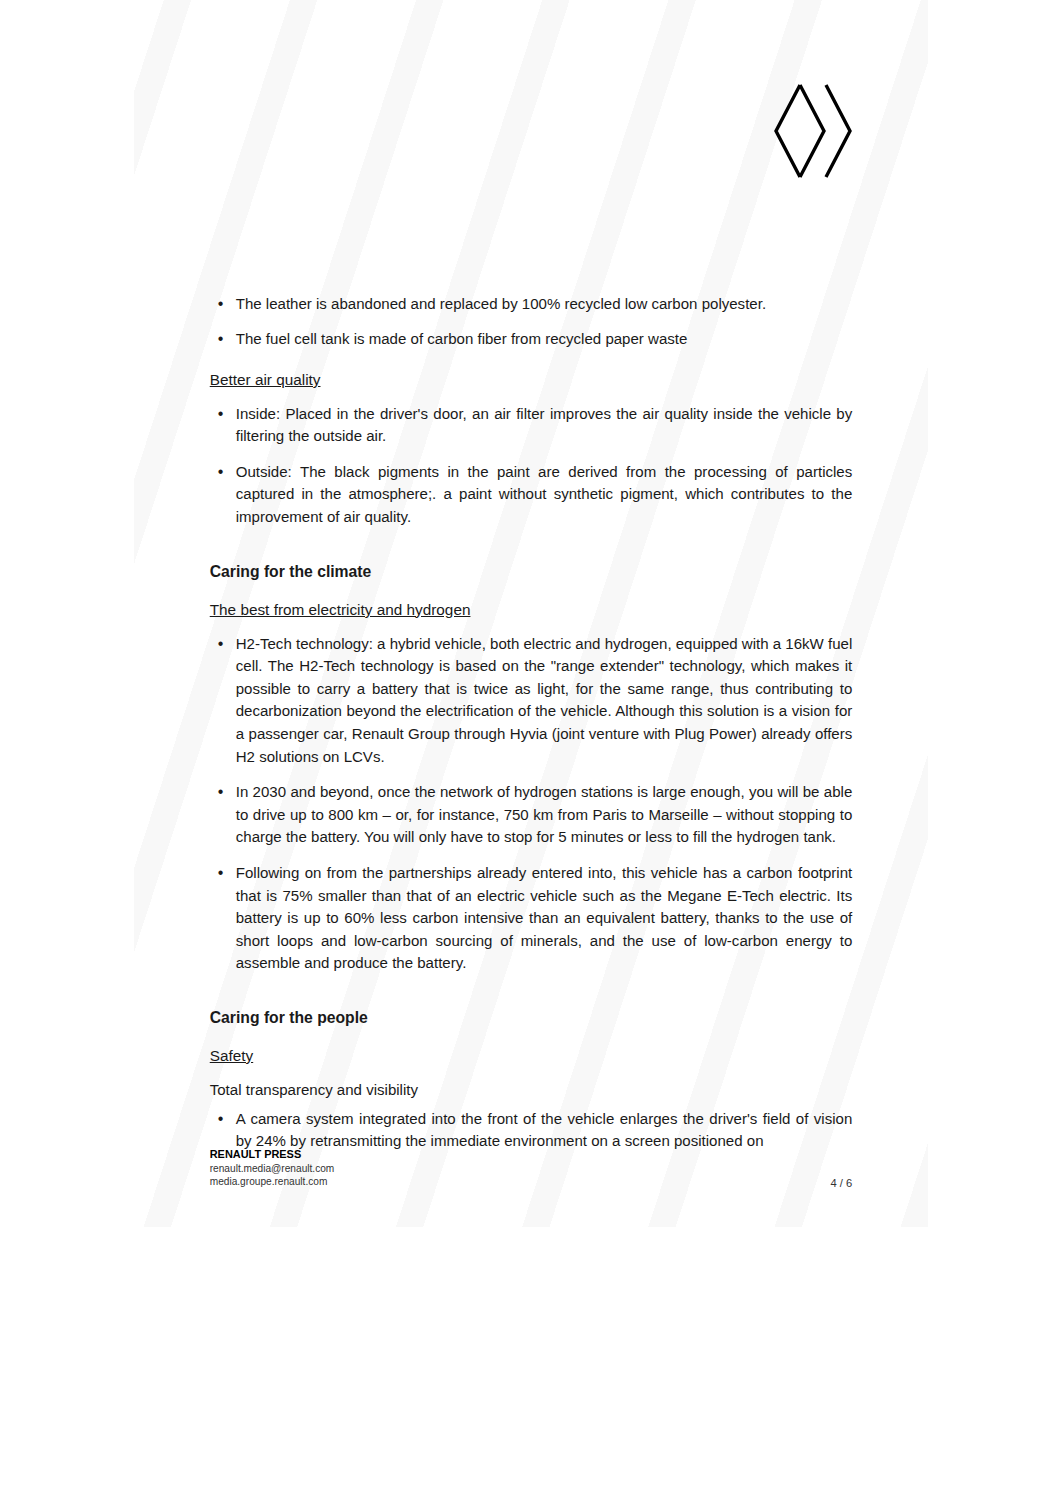The leather is abandoned and replaced by 100% recycled low carbon polyester.
The fuel cell tank is made of carbon fiber from recycled paper waste
Better air quality
Inside: Placed in the driver's door, an air filter improves the air quality inside the vehicle by filtering the outside air.
Outside: The black pigments in the paint are derived from the processing of particles captured in the atmosphere;. a paint without synthetic pigment, which contributes to the improvement of air quality.
Caring for the climate
The best from electricity and hydrogen
H2-Tech technology: a hybrid vehicle, both electric and hydrogen, equipped with a 16kW fuel cell. The H2-Tech technology is based on the "range extender" technology, which makes it possible to carry a battery that is twice as light, for the same range, thus contributing to decarbonization beyond the electrification of the vehicle. Although this solution is a vision for a passenger car, Renault Group through Hyvia (joint venture with Plug Power) already offers H2 solutions on LCVs.
In 2030 and beyond, once the network of hydrogen stations is large enough, you will be able to drive up to 800 km – or, for instance, 750 km from Paris to Marseille – without stopping to charge the battery. You will only have to stop for 5 minutes or less to fill the hydrogen tank.
Following on from the partnerships already entered into, this vehicle has a carbon footprint that is 75% smaller than that of an electric vehicle such as the Megane E-Tech electric. Its battery is up to 60% less carbon intensive than an equivalent battery, thanks to the use of short loops and low-carbon sourcing of minerals, and the use of low-carbon energy to assemble and produce the battery.
Caring for the people
Safety
Total transparency and visibility
A camera system integrated into the front of the vehicle enlarges the driver's field of vision by 24% by retransmitting the immediate environment on a screen positioned on
RENAULT PRESS
renault.media@renault.com
media.groupe.renault.com
4 / 6